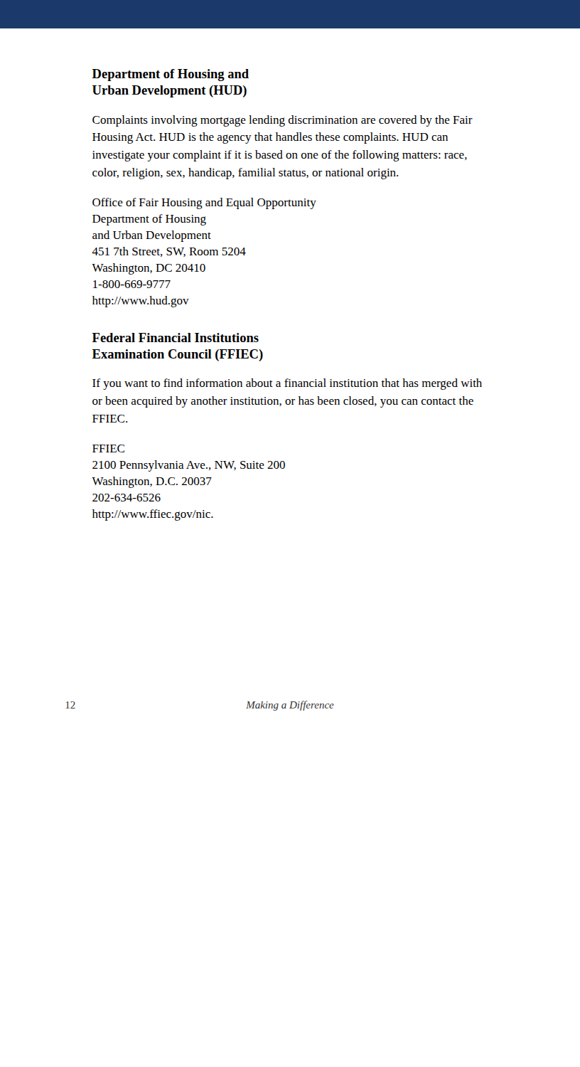Department of Housing and
Urban Development (HUD)
Complaints involving mortgage lending discrimination are covered by the Fair Housing Act. HUD is the agency that handles these complaints. HUD can investigate your complaint if it is based on one of the following matters: race, color, religion, sex, handicap, familial status, or national origin.
Office of Fair Housing and Equal Opportunity
Department of Housing
and Urban Development
451 7th Street, SW, Room 5204
Washington, DC 20410
1-800-669-9777
http://www.hud.gov
Federal Financial Institutions
Examination Council (FFIEC)
If you want to find information about a financial institution that has merged with or been acquired by another institution, or has been closed, you can contact the FFIEC.
FFIEC
2100 Pennsylvania Ave., NW, Suite 200
Washington, D.C. 20037
202-634-6526
http://www.ffiec.gov/nic.
12
Making a Difference